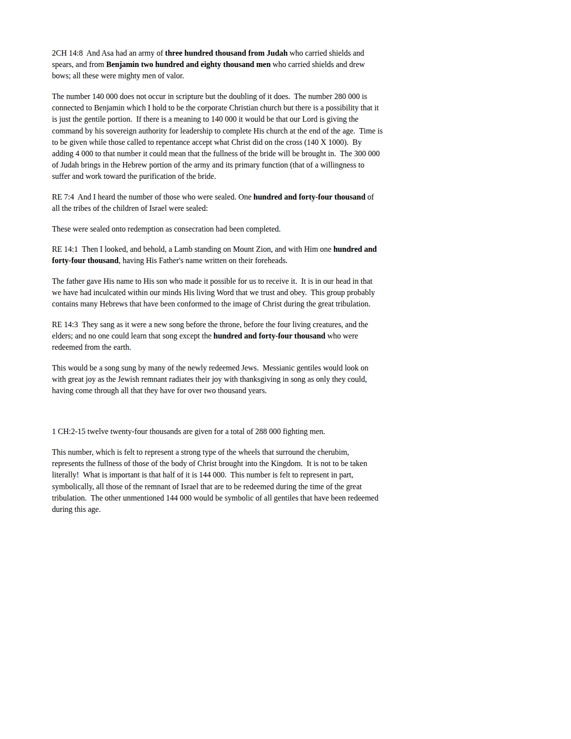2CH 14:8 And Asa had an army of three hundred thousand from Judah who carried shields and spears, and from Benjamin two hundred and eighty thousand men who carried shields and drew bows; all these were mighty men of valor.
The number 140 000 does not occur in scripture but the doubling of it does. The number 280 000 is connected to Benjamin which I hold to be the corporate Christian church but there is a possibility that it is just the gentile portion. If there is a meaning to 140 000 it would be that our Lord is giving the command by his sovereign authority for leadership to complete His church at the end of the age. Time is to be given while those called to repentance accept what Christ did on the cross (140 X 1000). By adding 4 000 to that number it could mean that the fullness of the bride will be brought in. The 300 000 of Judah brings in the Hebrew portion of the army and its primary function (that of a willingness to suffer and work toward the purification of the bride.
RE 7:4 And I heard the number of those who were sealed. One hundred and forty-four thousand of all the tribes of the children of Israel were sealed:
These were sealed onto redemption as consecration had been completed.
RE 14:1 Then I looked, and behold, a Lamb standing on Mount Zion, and with Him one hundred and forty-four thousand, having His Father's name written on their foreheads.
The father gave His name to His son who made it possible for us to receive it. It is in our head in that we have had inculcated within our minds His living Word that we trust and obey. This group probably contains many Hebrews that have been conformed to the image of Christ during the great tribulation.
RE 14:3 They sang as it were a new song before the throne, before the four living creatures, and the elders; and no one could learn that song except the hundred and forty-four thousand who were redeemed from the earth.
This would be a song sung by many of the newly redeemed Jews. Messianic gentiles would look on with great joy as the Jewish remnant radiates their joy with thanksgiving in song as only they could, having come through all that they have for over two thousand years.
1 CH:2-15 twelve twenty-four thousands are given for a total of 288 000 fighting men.
This number, which is felt to represent a strong type of the wheels that surround the cherubim, represents the fullness of those of the body of Christ brought into the Kingdom. It is not to be taken literally! What is important is that half of it is 144 000. This number is felt to represent in part, symbolically, all those of the remnant of Israel that are to be redeemed during the time of the great tribulation. The other unmentioned 144 000 would be symbolic of all gentiles that have been redeemed during this age.